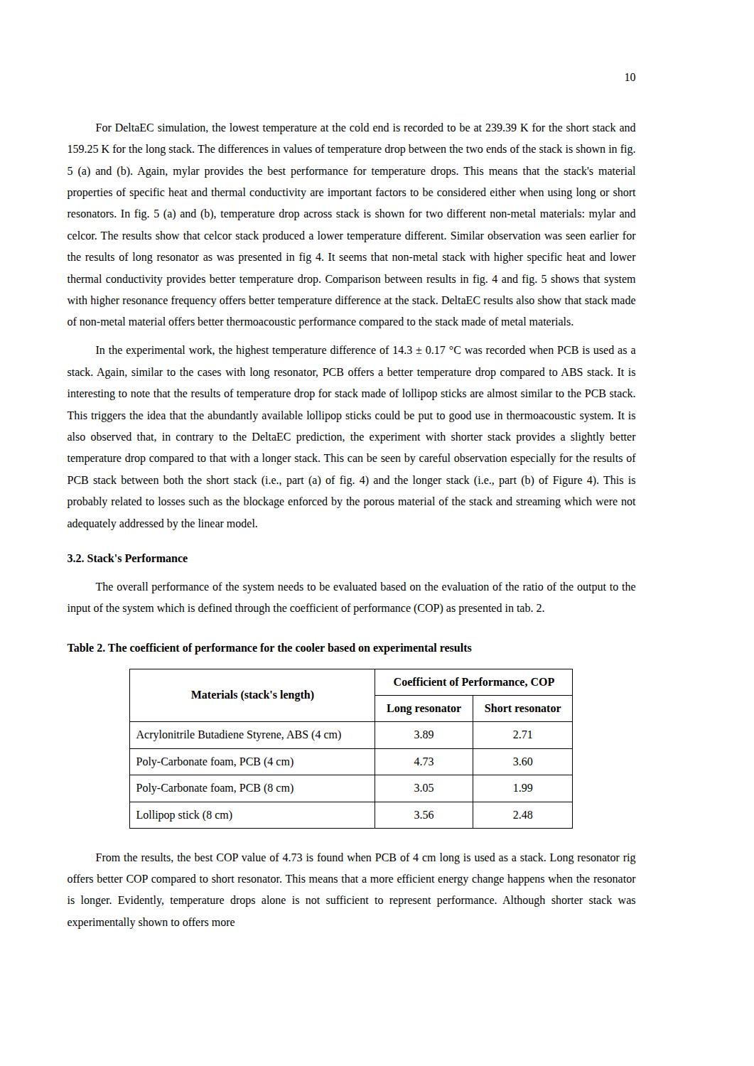10
For DeltaEC simulation, the lowest temperature at the cold end is recorded to be at 239.39 K for the short stack and 159.25 K for the long stack. The differences in values of temperature drop between the two ends of the stack is shown in fig. 5 (a) and (b). Again, mylar provides the best performance for temperature drops. This means that the stack's material properties of specific heat and thermal conductivity are important factors to be considered either when using long or short resonators. In fig. 5 (a) and (b), temperature drop across stack is shown for two different non-metal materials: mylar and celcor. The results show that celcor stack produced a lower temperature different. Similar observation was seen earlier for the results of long resonator as was presented in fig 4. It seems that non-metal stack with higher specific heat and lower thermal conductivity provides better temperature drop. Comparison between results in fig. 4 and fig. 5 shows that system with higher resonance frequency offers better temperature difference at the stack. DeltaEC results also show that stack made of non-metal material offers better thermoacoustic performance compared to the stack made of metal materials.
In the experimental work, the highest temperature difference of 14.3 ± 0.17 °C was recorded when PCB is used as a stack. Again, similar to the cases with long resonator, PCB offers a better temperature drop compared to ABS stack. It is interesting to note that the results of temperature drop for stack made of lollipop sticks are almost similar to the PCB stack. This triggers the idea that the abundantly available lollipop sticks could be put to good use in thermoacoustic system. It is also observed that, in contrary to the DeltaEC prediction, the experiment with shorter stack provides a slightly better temperature drop compared to that with a longer stack. This can be seen by careful observation especially for the results of PCB stack between both the short stack (i.e., part (a) of fig. 4) and the longer stack (i.e., part (b) of Figure 4). This is probably related to losses such as the blockage enforced by the porous material of the stack and streaming which were not adequately addressed by the linear model.
3.2. Stack's Performance
The overall performance of the system needs to be evaluated based on the evaluation of the ratio of the output to the input of the system which is defined through the coefficient of performance (COP) as presented in tab. 2.
Table 2. The coefficient of performance for the cooler based on experimental results
| Materials (stack's length) | Coefficient of Performance, COP |
| --- | --- |
| Long resonator | Short resonator |
| Acrylonitrile Butadiene Styrene, ABS (4 cm) | 3.89 | 2.71 |
| Poly-Carbonate foam, PCB (4 cm) | 4.73 | 3.60 |
| Poly-Carbonate foam, PCB (8 cm) | 3.05 | 1.99 |
| Lollipop stick (8 cm) | 3.56 | 2.48 |
From the results, the best COP value of 4.73 is found when PCB of 4 cm long is used as a stack. Long resonator rig offers better COP compared to short resonator. This means that a more efficient energy change happens when the resonator is longer. Evidently, temperature drops alone is not sufficient to represent performance. Although shorter stack was experimentally shown to offers more